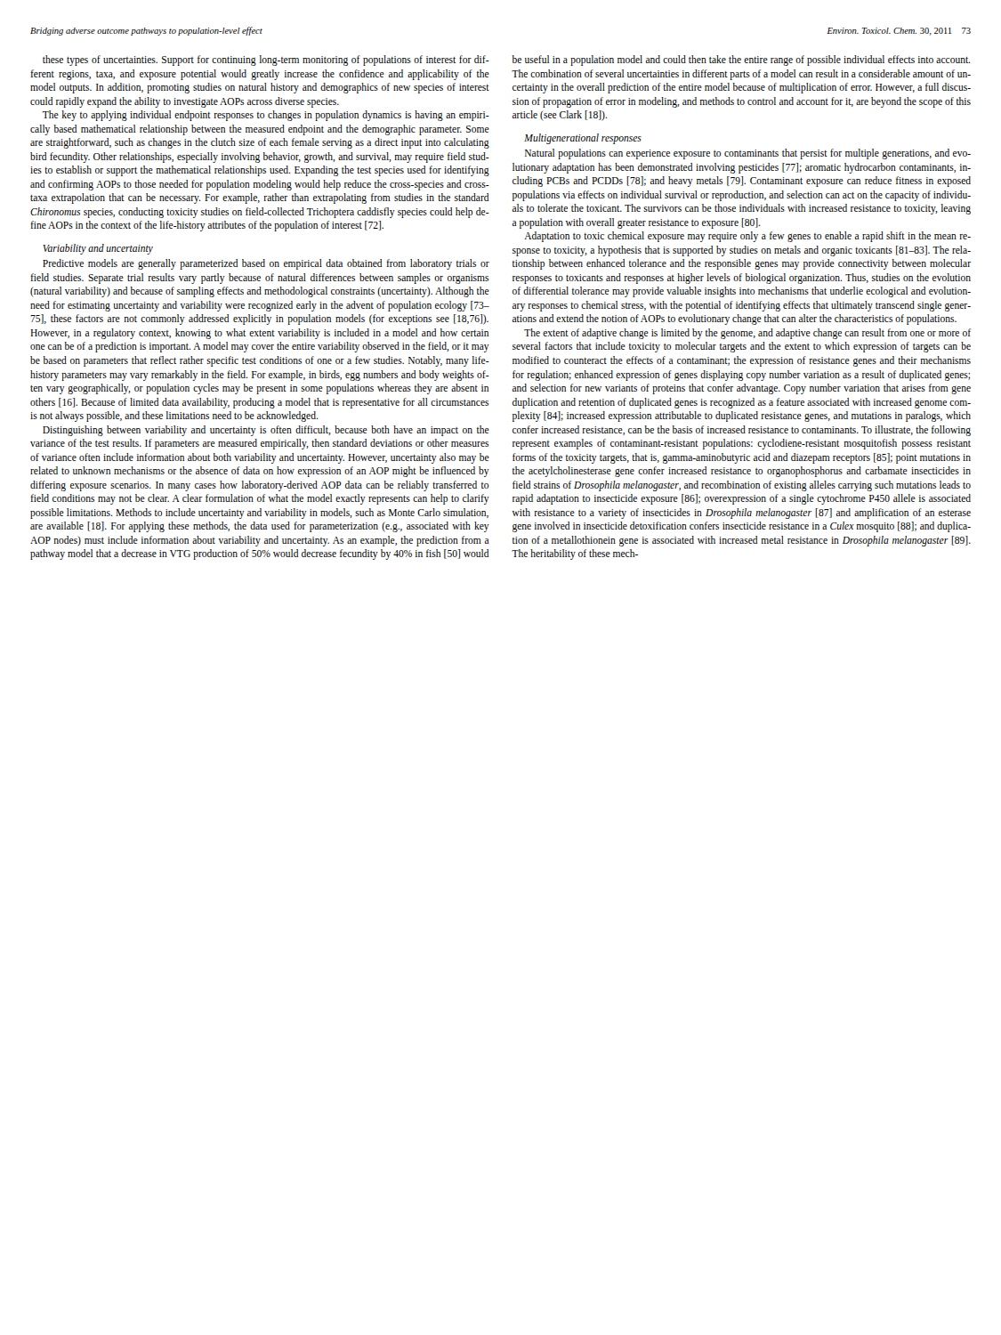Bridging adverse outcome pathways to population-level effect Environ. Toxicol. Chem. 30, 2011 73
these types of uncertainties. Support for continuing long-term monitoring of populations of interest for different regions, taxa, and exposure potential would greatly increase the confidence and applicability of the model outputs. In addition, promoting studies on natural history and demographics of new species of interest could rapidly expand the ability to investigate AOPs across diverse species.
The key to applying individual endpoint responses to changes in population dynamics is having an empirically based mathematical relationship between the measured endpoint and the demographic parameter. Some are straightforward, such as changes in the clutch size of each female serving as a direct input into calculating bird fecundity. Other relationships, especially involving behavior, growth, and survival, may require field studies to establish or support the mathematical relationships used. Expanding the test species used for identifying and confirming AOPs to those needed for population modeling would help reduce the cross-species and cross-taxa extrapolation that can be necessary. For example, rather than extrapolating from studies in the standard Chironomus species, conducting toxicity studies on field-collected Trichoptera caddisfly species could help define AOPs in the context of the life-history attributes of the population of interest [72].
Variability and uncertainty
Predictive models are generally parameterized based on empirical data obtained from laboratory trials or field studies. Separate trial results vary partly because of natural differences between samples or organisms (natural variability) and because of sampling effects and methodological constraints (uncertainty). Although the need for estimating uncertainty and variability were recognized early in the advent of population ecology [73–75], these factors are not commonly addressed explicitly in population models (for exceptions see [18,76]). However, in a regulatory context, knowing to what extent variability is included in a model and how certain one can be of a prediction is important. A model may cover the entire variability observed in the field, or it may be based on parameters that reflect rather specific test conditions of one or a few studies. Notably, many life-history parameters may vary remarkably in the field. For example, in birds, egg numbers and body weights often vary geographically, or population cycles may be present in some populations whereas they are absent in others [16]. Because of limited data availability, producing a model that is representative for all circumstances is not always possible, and these limitations need to be acknowledged.
Distinguishing between variability and uncertainty is often difficult, because both have an impact on the variance of the test results. If parameters are measured empirically, then standard deviations or other measures of variance often include information about both variability and uncertainty. However, uncertainty also may be related to unknown mechanisms or the absence of data on how expression of an AOP might be influenced by differing exposure scenarios. In many cases how laboratory-derived AOP data can be reliably transferred to field conditions may not be clear. A clear formulation of what the model exactly represents can help to clarify possible limitations. Methods to include uncertainty and variability in models, such as Monte Carlo simulation, are available [18]. For applying these methods, the data used for parameterization (e.g., associated with key AOP nodes) must include information about variability and uncertainty. As an example, the prediction from a pathway model that a decrease in VTG production of 50% would decrease fecundity by 40% in fish [50] would be useful in a population model and could then take the entire range of possible individual effects into account. The combination of several uncertainties in different parts of a model can result in a considerable amount of uncertainty in the overall prediction of the entire model because of multiplication of error. However, a full discussion of propagation of error in modeling, and methods to control and account for it, are beyond the scope of this article (see Clark [18]).
Multigenerational responses
Natural populations can experience exposure to contaminants that persist for multiple generations, and evolutionary adaptation has been demonstrated involving pesticides [77]; aromatic hydrocarbon contaminants, including PCBs and PCDDs [78]; and heavy metals [79]. Contaminant exposure can reduce fitness in exposed populations via effects on individual survival or reproduction, and selection can act on the capacity of individuals to tolerate the toxicant. The survivors can be those individuals with increased resistance to toxicity, leaving a population with overall greater resistance to exposure [80].
Adaptation to toxic chemical exposure may require only a few genes to enable a rapid shift in the mean response to toxicity, a hypothesis that is supported by studies on metals and organic toxicants [81–83]. The relationship between enhanced tolerance and the responsible genes may provide connectivity between molecular responses to toxicants and responses at higher levels of biological organization. Thus, studies on the evolution of differential tolerance may provide valuable insights into mechanisms that underlie ecological and evolutionary responses to chemical stress, with the potential of identifying effects that ultimately transcend single generations and extend the notion of AOPs to evolutionary change that can alter the characteristics of populations.
The extent of adaptive change is limited by the genome, and adaptive change can result from one or more of several factors that include toxicity to molecular targets and the extent to which expression of targets can be modified to counteract the effects of a contaminant; the expression of resistance genes and their mechanisms for regulation; enhanced expression of genes displaying copy number variation as a result of duplicated genes; and selection for new variants of proteins that confer advantage. Copy number variation that arises from gene duplication and retention of duplicated genes is recognized as a feature associated with increased genome complexity [84]; increased expression attributable to duplicated resistance genes, and mutations in paralogs, which confer increased resistance, can be the basis of increased resistance to contaminants. To illustrate, the following represent examples of contaminant-resistant populations: cyclodiene-resistant mosquitofish possess resistant forms of the toxicity targets, that is, gamma-aminobutyric acid and diazepam receptors [85]; point mutations in the acetylcholinesterase gene confer increased resistance to organophosphorus and carbamate insecticides in field strains of Drosophila melanogaster, and recombination of existing alleles carrying such mutations leads to rapid adaptation to insecticide exposure [86]; overexpression of a single cytochrome P450 allele is associated with resistance to a variety of insecticides in Drosophila melanogaster [87] and amplification of an esterase gene involved in insecticide detoxification confers insecticide resistance in a Culex mosquito [88]; and duplication of a metallothionein gene is associated with increased metal resistance in Drosophila melanogaster [89]. The heritability of these mech-